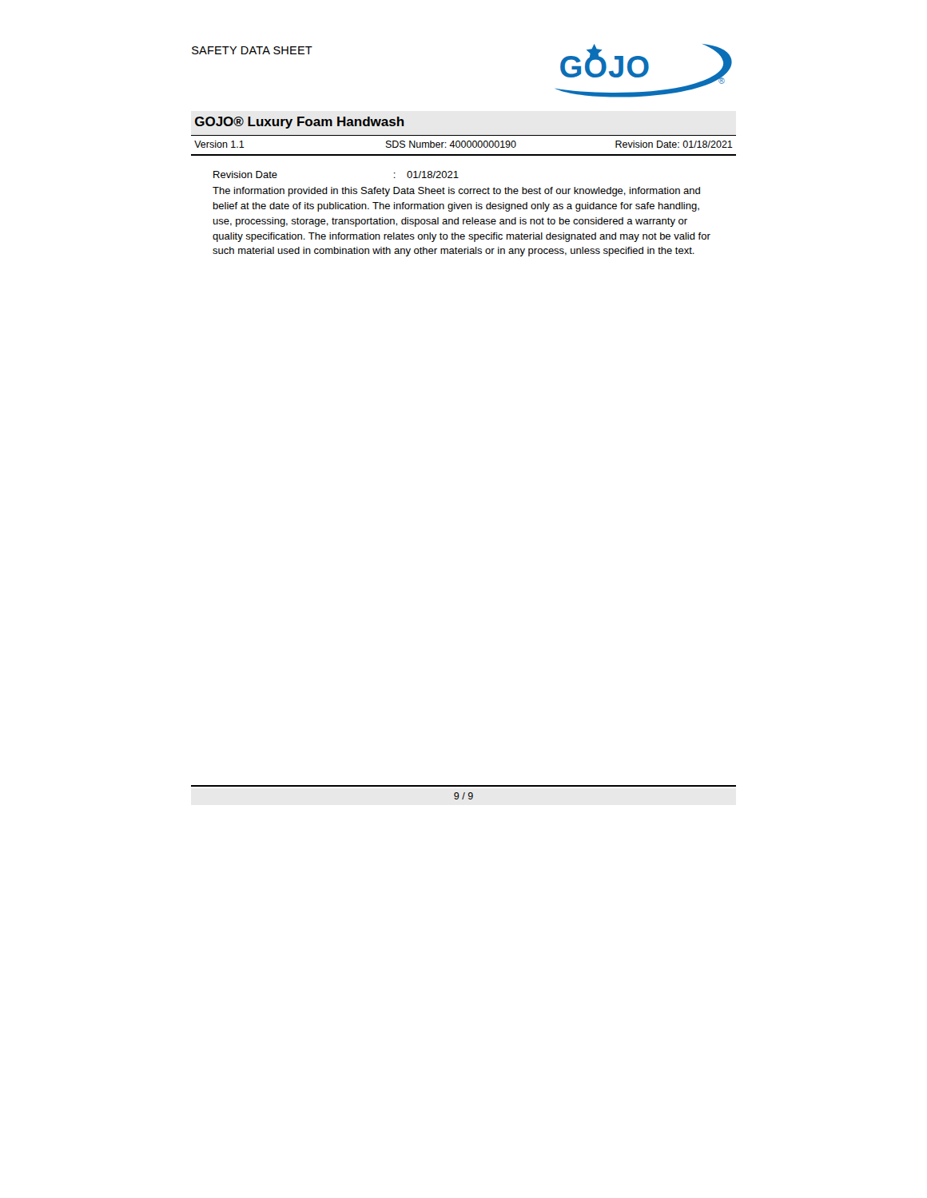SAFETY DATA SHEET
GOJO ®
GOJO® Luxury Foam Handwash
Version 1.1
SDS Number: 400000000190
Revision Date: 01/18/2021
Revision Date : 01/18/2021
The information provided in this Safety Data Sheet is correct to the best of our knowledge, information and belief at the date of its publication. The information given is designed only as a guidance for safe handling, use, processing, storage, transportation, disposal and release and is not to be considered a warranty or quality specification. The information relates only to the specific material designated and may not be valid for such material used in combination with any other materials or in any process, unless specified in the text.
9 / 9